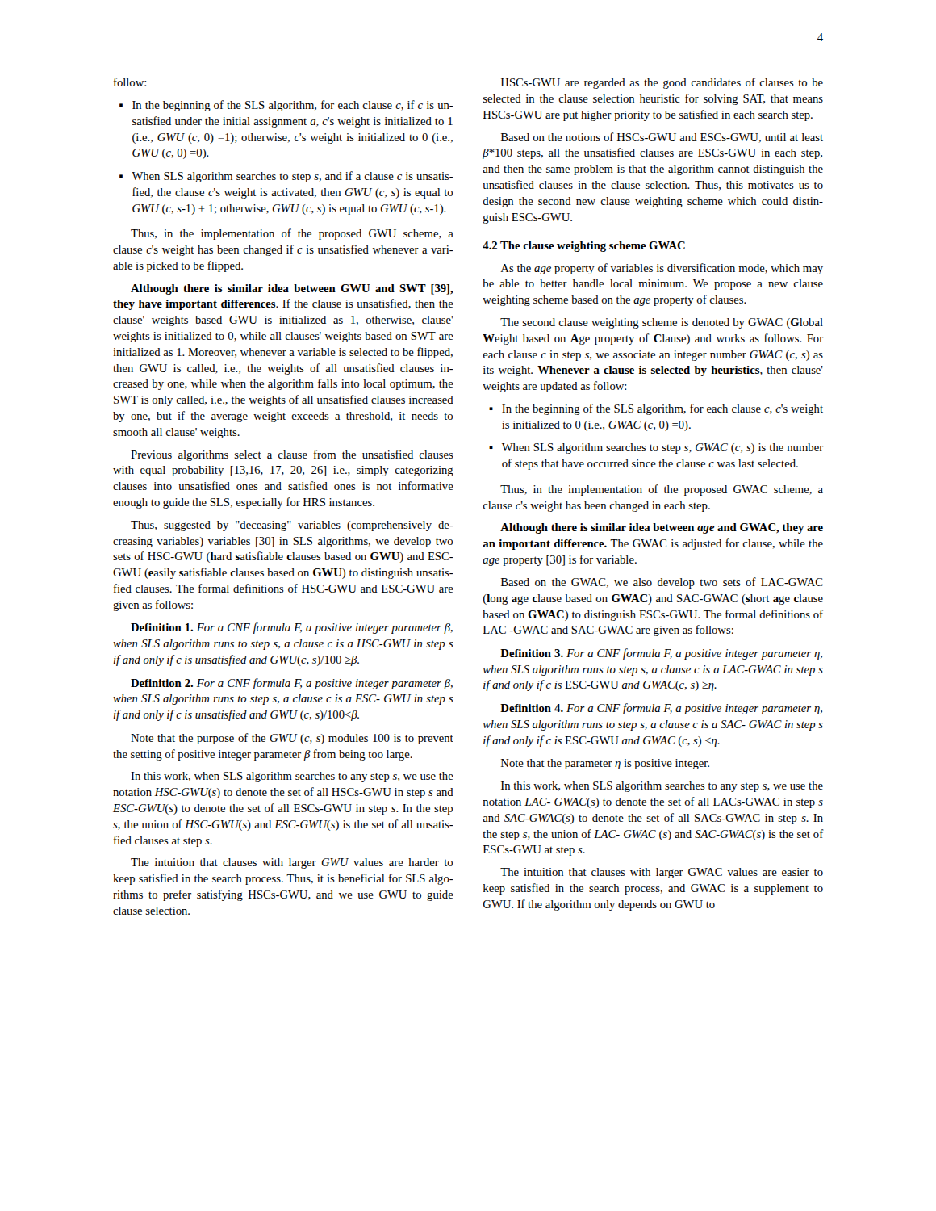4
follow:
In the beginning of the SLS algorithm, for each clause c, if c is unsatisfied under the initial assignment a, c's weight is initialized to 1 (i.e., GWU (c, 0) =1); otherwise, c's weight is initialized to 0 (i.e., GWU (c, 0) =0).
When SLS algorithm searches to step s, and if a clause c is unsatisfied, the clause c's weight is activated, then GWU (c, s) is equal to GWU (c, s-1) + 1; otherwise, GWU (c, s) is equal to GWU (c, s-1).
Thus, in the implementation of the proposed GWU scheme, a clause c's weight has been changed if c is unsatisfied whenever a variable is picked to be flipped.
Although there is similar idea between GWU and SWT [39], they have important differences. If the clause is unsatisfied, then the clause' weights based GWU is initialized as 1, otherwise, clause' weights is initialized to 0, while all clauses' weights based on SWT are initialized as 1. Moreover, whenever a variable is selected to be flipped, then GWU is called, i.e., the weights of all unsatisfied clauses increased by one, while when the algorithm falls into local optimum, the SWT is only called, i.e., the weights of all unsatisfied clauses increased by one, but if the average weight exceeds a threshold, it needs to smooth all clause' weights.
Previous algorithms select a clause from the unsatisfied clauses with equal probability [13,16, 17, 20, 26] i.e., simply categorizing clauses into unsatisfied ones and satisfied ones is not informative enough to guide the SLS, especially for HRS instances.
Thus, suggested by "deceasing" variables (comprehensively decreasing variables) variables [30] in SLS algorithms, we develop two sets of HSC-GWU (hard satisfiable clauses based on GWU) and ESC-GWU (easily satisfiable clauses based on GWU) to distinguish unsatisfied clauses. The formal definitions of HSC-GWU and ESC-GWU are given as follows:
Definition 1. For a CNF formula F, a positive integer parameter β, when SLS algorithm runs to step s, a clause c is a HSC-GWU in step s if and only if c is unsatisfied and GWU(c, s)/100 ≥β.
Definition 2. For a CNF formula F, a positive integer parameter β, when SLS algorithm runs to step s, a clause c is a ESC- GWU in step s if and only if c is unsatisfied and GWU (c, s)/100<β.
Note that the purpose of the GWU (c, s) modules 100 is to prevent the setting of positive integer parameter β from being too large.
In this work, when SLS algorithm searches to any step s, we use the notation HSC-GWU(s) to denote the set of all HSCs-GWU in step s and ESC-GWU(s) to denote the set of all ESCs-GWU in step s. In the step s, the union of HSC-GWU(s) and ESC-GWU(s) is the set of all unsatisfied clauses at step s.
The intuition that clauses with larger GWU values are harder to keep satisfied in the search process. Thus, it is beneficial for SLS algorithms to prefer satisfying HSCs-GWU, and we use GWU to guide clause selection.
HSCs-GWU are regarded as the good candidates of clauses to be selected in the clause selection heuristic for solving SAT, that means HSCs-GWU are put higher priority to be satisfied in each search step.
Based on the notions of HSCs-GWU and ESCs-GWU, until at least β*100 steps, all the unsatisfied clauses are ESCs-GWU in each step, and then the same problem is that the algorithm cannot distinguish the unsatisfied clauses in the clause selection. Thus, this motivates us to design the second new clause weighting scheme which could distinguish ESCs-GWU.
4.2 The clause weighting scheme GWAC
As the age property of variables is diversification mode, which may be able to better handle local minimum. We propose a new clause weighting scheme based on the age property of clauses.
The second clause weighting scheme is denoted by GWAC (Global Weight based on Age property of Clause) and works as follows. For each clause c in step s, we associate an integer number GWAC (c, s) as its weight. Whenever a clause is selected by heuristics, then clause' weights are updated as follow:
In the beginning of the SLS algorithm, for each clause c, c's weight is initialized to 0 (i.e., GWAC (c, 0) =0).
When SLS algorithm searches to step s, GWAC (c, s) is the number of steps that have occurred since the clause c was last selected.
Thus, in the implementation of the proposed GWAC scheme, a clause c's weight has been changed in each step.
Although there is similar idea between age and GWAC, they are an important difference. The GWAC is adjusted for clause, while the age property [30] is for variable.
Based on the GWAC, we also develop two sets of LAC-GWAC (long age clause based on GWAC) and SAC-GWAC (short age clause based on GWAC) to distinguish ESCs-GWU. The formal definitions of LAC -GWAC and SAC-GWAC are given as follows:
Definition 3. For a CNF formula F, a positive integer parameter η, when SLS algorithm runs to step s, a clause c is a LAC-GWAC in step s if and only if c is ESC-GWU and GWAC(c, s) ≥η.
Definition 4. For a CNF formula F, a positive integer parameter η, when SLS algorithm runs to step s, a clause c is a SAC- GWAC in step s if and only if c is ESC-GWU and GWAC (c, s) <η.
Note that the parameter η is positive integer.
In this work, when SLS algorithm searches to any step s, we use the notation LAC- GWAC(s) to denote the set of all LACs-GWAC in step s and SAC-GWAC(s) to denote the set of all SACs-GWAC in step s. In the step s, the union of LAC- GWAC (s) and SAC-GWAC(s) is the set of ESCs-GWU at step s.
The intuition that clauses with larger GWAC values are easier to keep satisfied in the search process, and GWAC is a supplement to GWU. If the algorithm only depends on GWU to